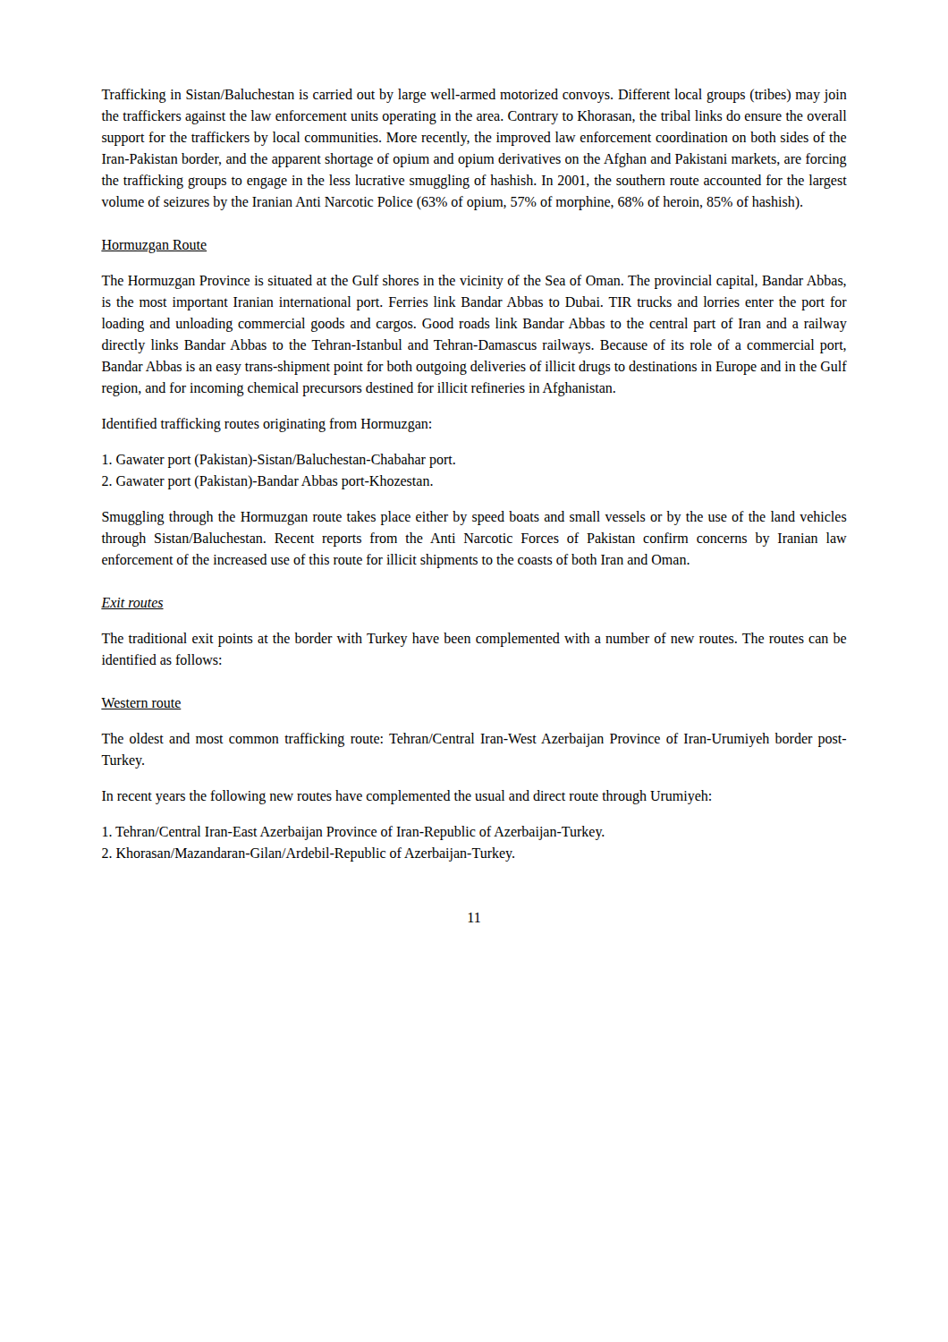Trafficking in Sistan/Baluchestan is carried out by large well-armed motorized convoys. Different local groups (tribes) may join the traffickers against the law enforcement units operating in the area. Contrary to Khorasan, the tribal links do ensure the overall support for the traffickers by local communities. More recently, the improved law enforcement coordination on both sides of the Iran-Pakistan border, and the apparent shortage of opium and opium derivatives on the Afghan and Pakistani markets, are forcing the trafficking groups to engage in the less lucrative smuggling of hashish. In 2001, the southern route accounted for the largest volume of seizures by the Iranian Anti Narcotic Police (63% of opium, 57% of morphine, 68% of heroin, 85% of hashish).
Hormuzgan Route
The Hormuzgan Province is situated at the Gulf shores in the vicinity of the Sea of Oman. The provincial capital, Bandar Abbas, is the most important Iranian international port. Ferries link Bandar Abbas to Dubai. TIR trucks and lorries enter the port for loading and unloading commercial goods and cargos. Good roads link Bandar Abbas to the central part of Iran and a railway directly links Bandar Abbas to the Tehran-Istanbul and Tehran-Damascus railways. Because of its role of a commercial port, Bandar Abbas is an easy trans-shipment point for both outgoing deliveries of illicit drugs to destinations in Europe and in the Gulf region, and for incoming chemical precursors destined for illicit refineries in Afghanistan.
Identified trafficking routes originating from Hormuzgan:
1. Gawater port (Pakistan)-Sistan/Baluchestan-Chabahar port.
2. Gawater port (Pakistan)-Bandar Abbas port-Khozestan.
Smuggling through the Hormuzgan route takes place either by speed boats and small vessels or by the use of the land vehicles through Sistan/Baluchestan. Recent reports from the Anti Narcotic Forces of Pakistan confirm concerns by Iranian law enforcement of the increased use of this route for illicit shipments to the coasts of both Iran and Oman.
Exit routes
The traditional exit points at the border with Turkey have been complemented with a number of new routes. The routes can be identified as follows:
Western route
The oldest and most common trafficking route: Tehran/Central Iran-West Azerbaijan Province of Iran-Urumiyeh border post-Turkey.
In recent years the following new routes have complemented the usual and direct route through Urumiyeh:
1. Tehran/Central Iran-East Azerbaijan Province of Iran-Republic of Azerbaijan-Turkey.
2. Khorasan/Mazandaran-Gilan/Ardebil-Republic of Azerbaijan-Turkey.
11